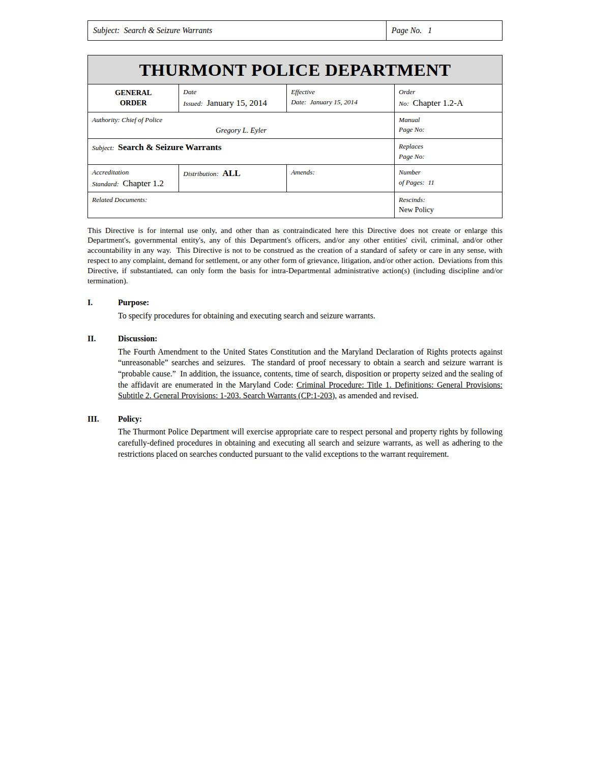| Subject: Search & Seizure Warrants | Page No. 1 |
| THURMONT POLICE DEPARTMENT |
| GENERAL ORDER | Date Issued: January 15, 2014 | Effective Date: January 15, 2014 | Order No: Chapter 1.2-A |
| Authority: Chief of Police Gregory L. Eyler | Manual Page No: |
| Subject: Search & Seizure Warrants | Replaces Page No: |
| Accreditation Standard: Chapter 1.2 | Distribution: ALL | Amends: | Number of Pages: 11 |
| Related Documents: | Rescinds: New Policy |
This Directive is for internal use only, and other than as contraindicated here this Directive does not create or enlarge this Department's, governmental entity's, any of this Department's officers, and/or any other entities' civil, criminal, and/or other accountability in any way. This Directive is not to be construed as the creation of a standard of safety or care in any sense, with respect to any complaint, demand for settlement, or any other form of grievance, litigation, and/or other action. Deviations from this Directive, if substantiated, can only form the basis for intra-Departmental administrative action(s) (including discipline and/or termination).
I.
Purpose:
To specify procedures for obtaining and executing search and seizure warrants.
II.
Discussion:
The Fourth Amendment to the United States Constitution and the Maryland Declaration of Rights protects against “unreasonable” searches and seizures. The standard of proof necessary to obtain a search and seizure warrant is “probable cause.” In addition, the issuance, contents, time of search, disposition or property seized and the sealing of the affidavit are enumerated in the Maryland Code: Criminal Procedure: Title 1. Definitions: General Provisions: Subtitle 2. General Provisions: 1-203. Search Warrants (CP:1-203), as amended and revised.
III.
Policy:
The Thurmont Police Department will exercise appropriate care to respect personal and property rights by following carefully-defined procedures in obtaining and executing all search and seizure warrants, as well as adhering to the restrictions placed on searches conducted pursuant to the valid exceptions to the warrant requirement.